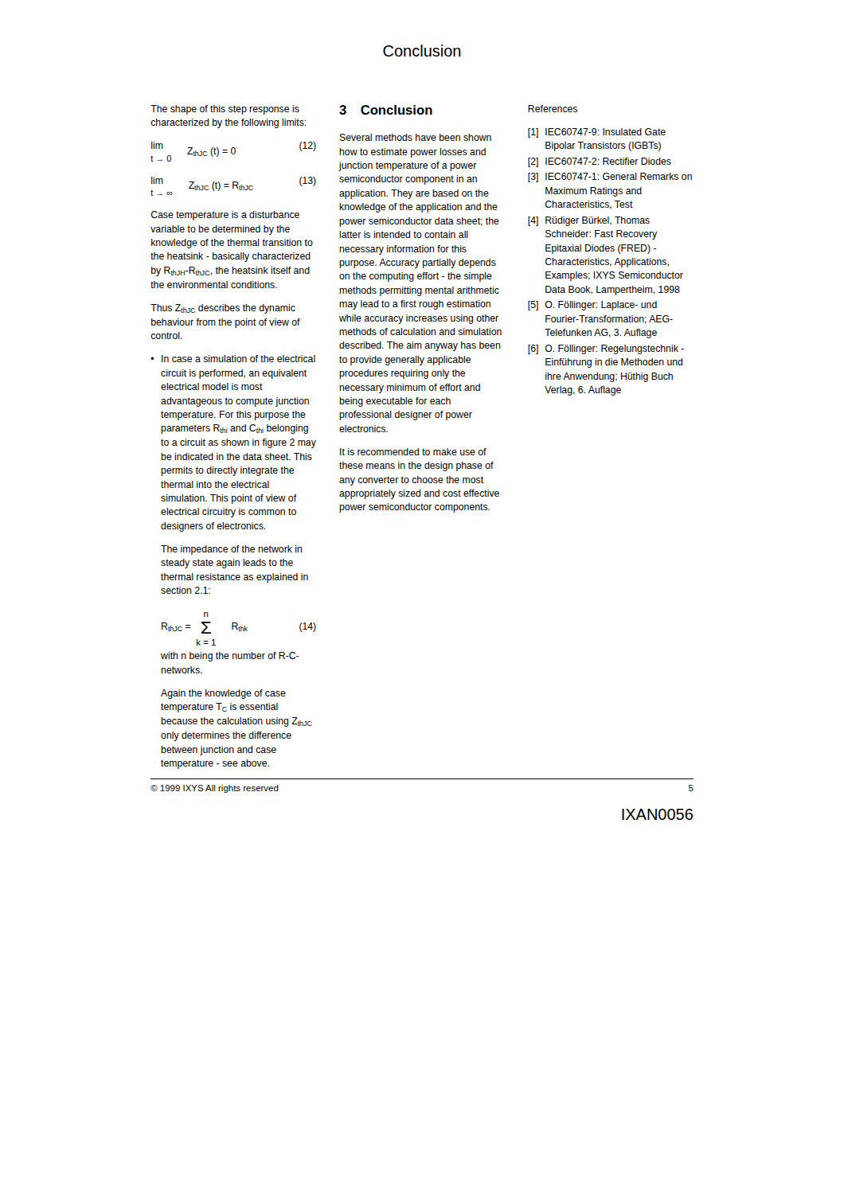Conclusion
The shape of this step response is characterized by the following limits:
lim t → 0 ZthJC (t) = 0 (12)
lim t → ∞ZthJC (t) = RthJC (13)
Case temperature is a disturbance variable to be determined by the knowledge of the thermal transition to the heatsink - basically characterized by RthJH-RthJC, the heatsink itself and the environmental conditions.
Thus ZthJC describes the dynamic behaviour from the point of view of control.
In case a simulation of the electrical circuit is performed, an equivalent electrical model is most advantageous to compute junction temperature. For this purpose the parameters Rthi and Cthi belonging to a circuit as shown in figure 2 may be indicated in the data sheet. This permits to directly integrate the thermal into the electrical simulation. This point of view of electrical circuitry is common to designers of electronics.
The impedance of the network in steady state again leads to the thermal resistance as explained in section 2.1:
RthJC = n Σ k = 1 Rthk (14)
with n being the number of R-C-networks.
Again the knowledge of case temperature TC is essential because the calculation using ZthJC only determines the difference between junction and case temperature - see above.
3 Conclusion
Several methods have been shown how to estimate power losses and junction temperature of a power semiconductor component in an application. They are based on the knowledge of the application and the power semiconductor data sheet; the latter is intended to contain all necessary information for this purpose. Accuracy partially depends on the computing effort - the simple methods permitting mental arithmetic may lead to a first rough estimation while accuracy increases using other methods of calculation and simulation described. The aim anyway has been to provide generally applicable procedures requiring only the necessary minimum of effort and being executable for each professional designer of power electronics.
It is recommended to make use of these means in the design phase of any converter to choose the most appropriately sized and cost effective power semiconductor components.
References
[1] IEC60747-9: Insulated Gate Bipolar Transistors (IGBTs)
[2] IEC60747-2: Rectifier Diodes
[3] IEC60747-1: General Remarks on Maximum Ratings and Characteristics, Test
[4] Rüdiger Bürkel, Thomas Schneider: Fast Recovery Epitaxial Diodes (FRED) - Characteristics, Applications, Examples; IXYS Semiconductor Data Book, Lampertheim, 1998
[5] O. Föllinger: Laplace- und Fourier-Transformation; AEG-Telefunken AG, 3. Auflage
[6] O. Föllinger: Regelungstechnik - Einführung in die Methoden und ihre Anwendung; Hüthig Buch Verlag, 6. Auflage
© 1999 IXYS All rights reserved 5
IXAN0056